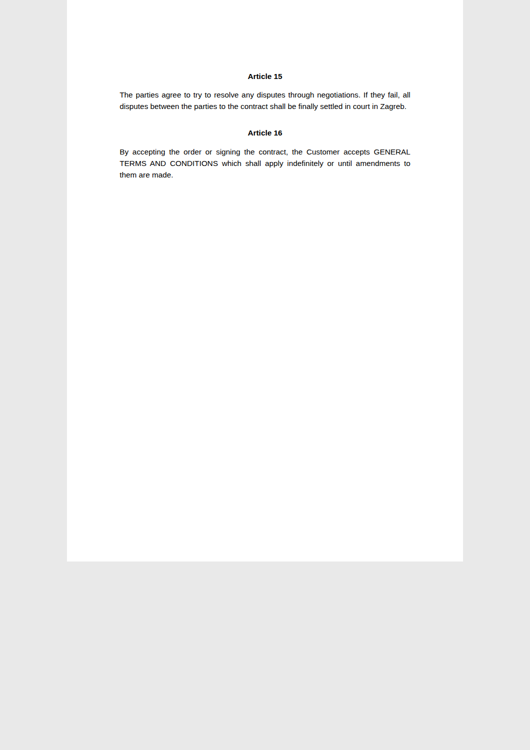Article 15
The parties agree to try to resolve any disputes through negotiations. If they fail, all disputes between the parties to the contract shall be finally settled in court in Zagreb.
Article 16
By accepting the order or signing the contract, the Customer accepts GENERAL TERMS AND CONDITIONS which shall apply indefinitely or until amendments to them are made.